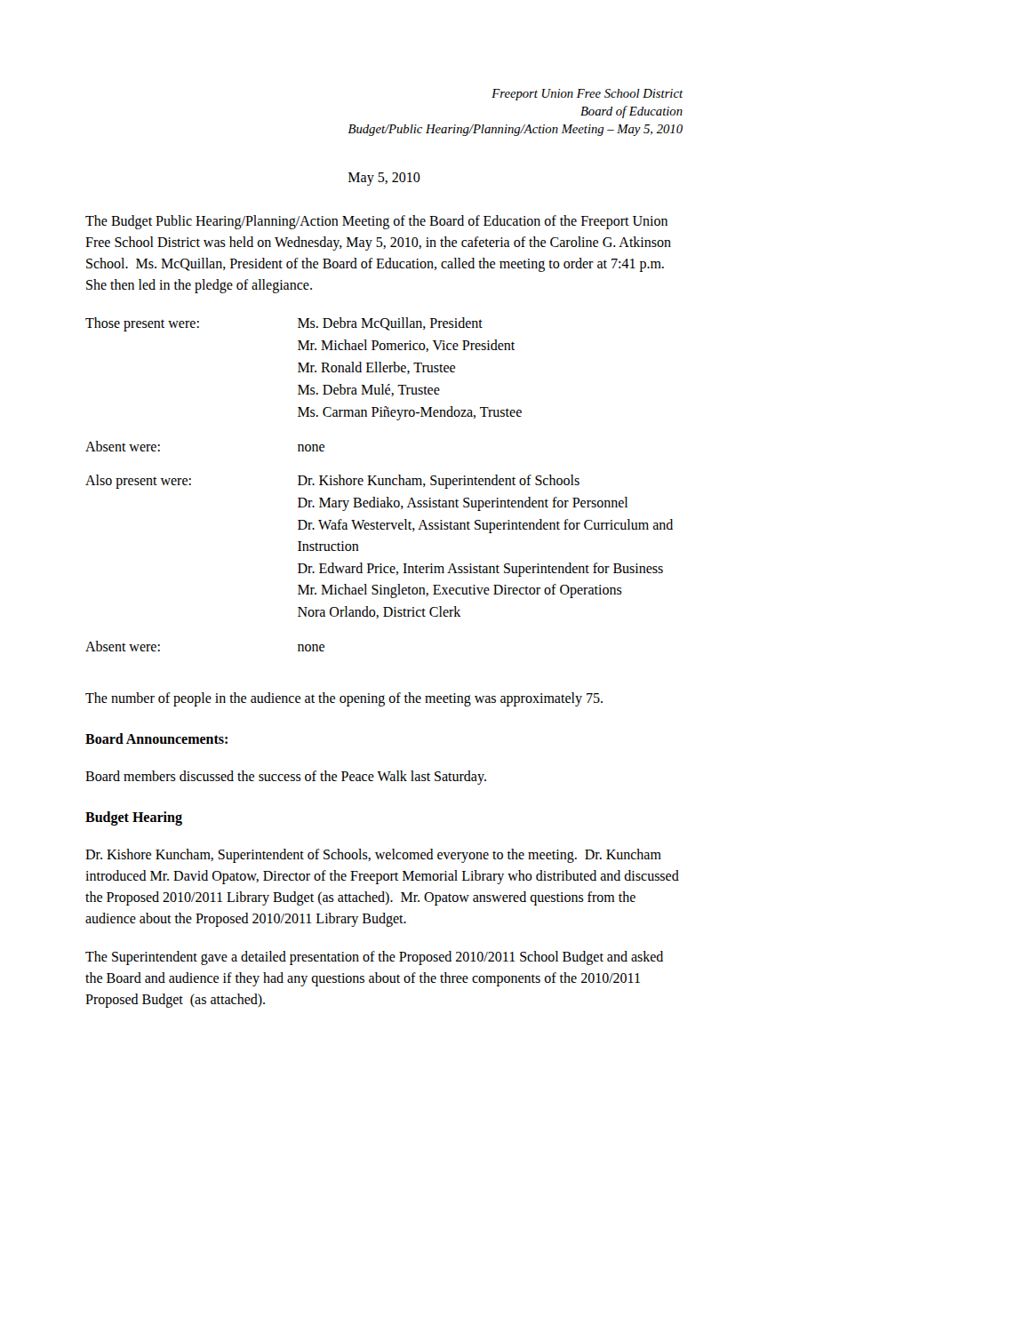Freeport Union Free School District
Board of Education
Budget/Public Hearing/Planning/Action Meeting – May 5, 2010
May 5, 2010
The Budget Public Hearing/Planning/Action Meeting of the Board of Education of the Freeport Union Free School District was held on Wednesday, May 5, 2010, in the cafeteria of the Caroline G. Atkinson School. Ms. McQuillan, President of the Board of Education, called the meeting to order at 7:41 p.m. She then led in the pledge of allegiance.
| Those present were: | Ms. Debra McQuillan, President Mr. Michael Pomerico, Vice President Mr. Ronald Ellerbe, Trustee Ms. Debra Mulé, Trustee Ms. Carman Piñeyro-Mendoza, Trustee |
| Absent were: | none |
| Also present were: | Dr. Kishore Kuncham, Superintendent of Schools Dr. Mary Bediako, Assistant Superintendent for Personnel Dr. Wafa Westervelt, Assistant Superintendent for Curriculum and Instruction Dr. Edward Price, Interim Assistant Superintendent for Business Mr. Michael Singleton, Executive Director of Operations Nora Orlando, District Clerk |
| Absent were: | none |
The number of people in the audience at the opening of the meeting was approximately 75.
Board Announcements:
Board members discussed the success of the Peace Walk last Saturday.
Budget Hearing
Dr. Kishore Kuncham, Superintendent of Schools, welcomed everyone to the meeting. Dr. Kuncham introduced Mr. David Opatow, Director of the Freeport Memorial Library who distributed and discussed the Proposed 2010/2011 Library Budget (as attached). Mr. Opatow answered questions from the audience about the Proposed 2010/2011 Library Budget.
The Superintendent gave a detailed presentation of the Proposed 2010/2011 School Budget and asked the Board and audience if they had any questions about of the three components of the 2010/2011 Proposed Budget (as attached).